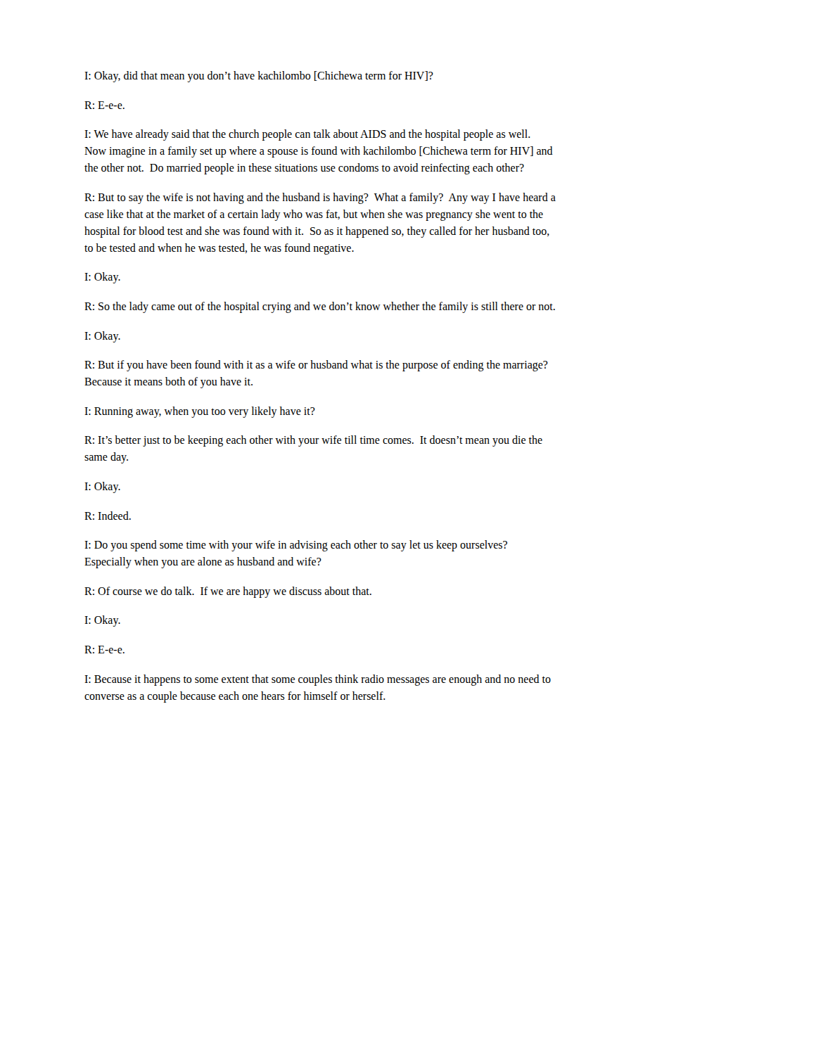I: Okay, did that mean you don’t have kachilombo [Chichewa term for HIV]?
R: E-e-e.
I: We have already said that the church people can talk about AIDS and the hospital people as well. Now imagine in a family set up where a spouse is found with kachilombo [Chichewa term for HIV] and the other not. Do married people in these situations use condoms to avoid reinfecting each other?
R: But to say the wife is not having and the husband is having? What a family? Any way I have heard a case like that at the market of a certain lady who was fat, but when she was pregnancy she went to the hospital for blood test and she was found with it. So as it happened so, they called for her husband too, to be tested and when he was tested, he was found negative.
I: Okay.
R: So the lady came out of the hospital crying and we don’t know whether the family is still there or not.
I: Okay.
R: But if you have been found with it as a wife or husband what is the purpose of ending the marriage? Because it means both of you have it.
I: Running away, when you too very likely have it?
R: It’s better just to be keeping each other with your wife till time comes. It doesn’t mean you die the same day.
I: Okay.
R: Indeed.
I: Do you spend some time with your wife in advising each other to say let us keep ourselves? Especially when you are alone as husband and wife?
R: Of course we do talk. If we are happy we discuss about that.
I: Okay.
R: E-e-e.
I: Because it happens to some extent that some couples think radio messages are enough and no need to converse as a couple because each one hears for himself or herself.